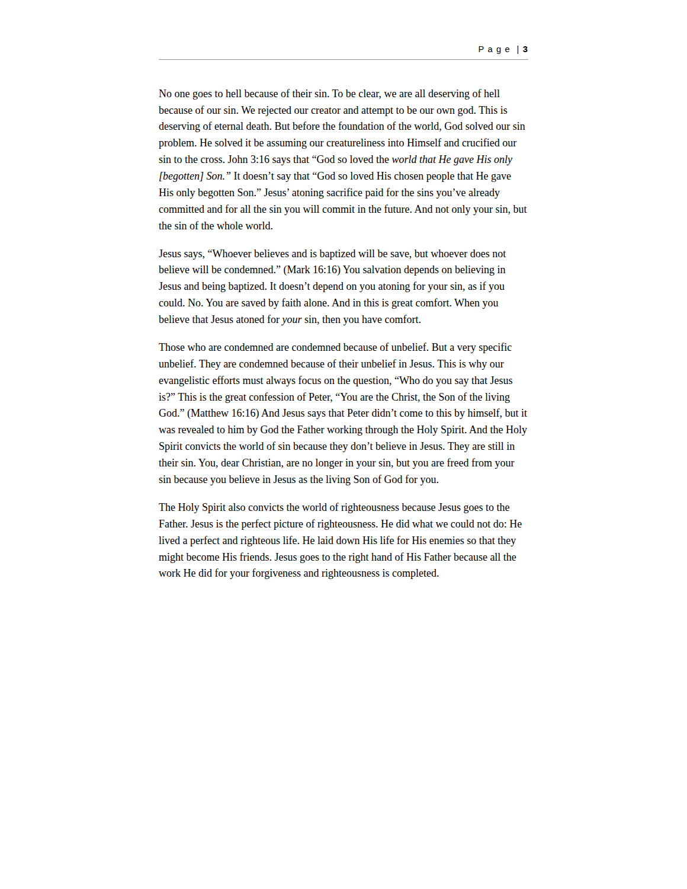P a g e | 3
No one goes to hell because of their sin. To be clear, we are all deserving of hell because of our sin. We rejected our creator and attempt to be our own god. This is deserving of eternal death. But before the foundation of the world, God solved our sin problem. He solved it be assuming our creatureliness into Himself and crucified our sin to the cross. John 3:16 says that “God so loved the world that He gave His only [begotten] Son.” It doesn’t say that “God so loved His chosen people that He gave His only begotten Son.” Jesus’ atoning sacrifice paid for the sins you’ve already committed and for all the sin you will commit in the future. And not only your sin, but the sin of the whole world.
Jesus says, “Whoever believes and is baptized will be save, but whoever does not believe will be condemned.” (Mark 16:16) You salvation depends on believing in Jesus and being baptized. It doesn’t depend on you atoning for your sin, as if you could. No. You are saved by faith alone. And in this is great comfort. When you believe that Jesus atoned for your sin, then you have comfort.
Those who are condemned are condemned because of unbelief. But a very specific unbelief. They are condemned because of their unbelief in Jesus. This is why our evangelistic efforts must always focus on the question, “Who do you say that Jesus is?” This is the great confession of Peter, “You are the Christ, the Son of the living God.” (Matthew 16:16) And Jesus says that Peter didn’t come to this by himself, but it was revealed to him by God the Father working through the Holy Spirit. And the Holy Spirit convicts the world of sin because they don’t believe in Jesus. They are still in their sin. You, dear Christian, are no longer in your sin, but you are freed from your sin because you believe in Jesus as the living Son of God for you.
The Holy Spirit also convicts the world of righteousness because Jesus goes to the Father. Jesus is the perfect picture of righteousness. He did what we could not do: He lived a perfect and righteous life. He laid down His life for His enemies so that they might become His friends. Jesus goes to the right hand of His Father because all the work He did for your forgiveness and righteousness is completed.